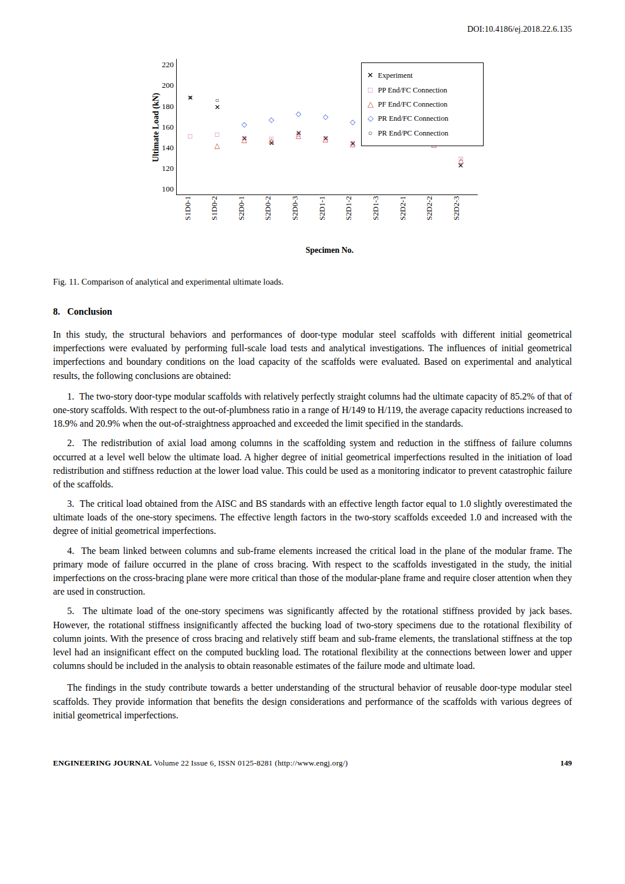DOI:10.4186/ej.2018.22.6.135
Ultimate Load (kN)
220 200 180 160 140 120 100
✕ □ ○ ✕ □ △ ○ ✕ □ △ ◇ ✕ □ △ ◇ ✕ □ △ ◇ ✕ □ △ ◇ ✕ □ △ ◇ ✕ □ △ ◇ ✕ □ △ ◇ ✕ □ △ ◇ ✕ □ △ ◇
✕Experiment
□PP End/FC Connection
△PF End/FC Connection
◇PR End/FC Connection
○PR End/PC Connection
S1D0-1 S1D0-2 S2D0-1 S2D0-2 S2D0-3 S2D1-1 S2D1-2 S2D1-3 S2D2-1 S2D2-2 S2D2-3
Specimen No.
Fig. 11. Comparison of analytical and experimental ultimate loads.
8. Conclusion
In this study, the structural behaviors and performances of door-type modular steel scaffolds with different initial geometrical imperfections were evaluated by performing full-scale load tests and analytical investigations. The influences of initial geometrical imperfections and boundary conditions on the load capacity of the scaffolds were evaluated. Based on experimental and analytical results, the following conclusions are obtained:
The two-story door-type modular scaffolds with relatively perfectly straight columns had the ultimate capacity of 85.2% of that of one-story scaffolds. With respect to the out-of-plumbness ratio in a range of H/149 to H/119, the average capacity reductions increased to 18.9% and 20.9% when the out-of-straightness approached and exceeded the limit specified in the standards.
The redistribution of axial load among columns in the scaffolding system and reduction in the stiffness of failure columns occurred at a level well below the ultimate load. A higher degree of initial geometrical imperfections resulted in the initiation of load redistribution and stiffness reduction at the lower load value. This could be used as a monitoring indicator to prevent catastrophic failure of the scaffolds.
The critical load obtained from the AISC and BS standards with an effective length factor equal to 1.0 slightly overestimated the ultimate loads of the one-story specimens. The effective length factors in the two-story scaffolds exceeded 1.0 and increased with the degree of initial geometrical imperfections.
The beam linked between columns and sub-frame elements increased the critical load in the plane of the modular frame. The primary mode of failure occurred in the plane of cross bracing. With respect to the scaffolds investigated in the study, the initial imperfections on the cross-bracing plane were more critical than those of the modular-plane frame and require closer attention when they are used in construction.
The ultimate load of the one-story specimens was significantly affected by the rotational stiffness provided by jack bases. However, the rotational stiffness insignificantly affected the bucking load of two-story specimens due to the rotational flexibility of column joints. With the presence of cross bracing and relatively stiff beam and sub-frame elements, the translational stiffness at the top level had an insignificant effect on the computed buckling load. The rotational flexibility at the connections between lower and upper columns should be included in the analysis to obtain reasonable estimates of the failure mode and ultimate load.
The findings in the study contribute towards a better understanding of the structural behavior of reusable door-type modular steel scaffolds. They provide information that benefits the design considerations and performance of the scaffolds with various degrees of initial geometrical imperfections.
ENGINEERING JOURNAL Volume 22 Issue 6, ISSN 0125-8281 (http://www.engj.org/)
149